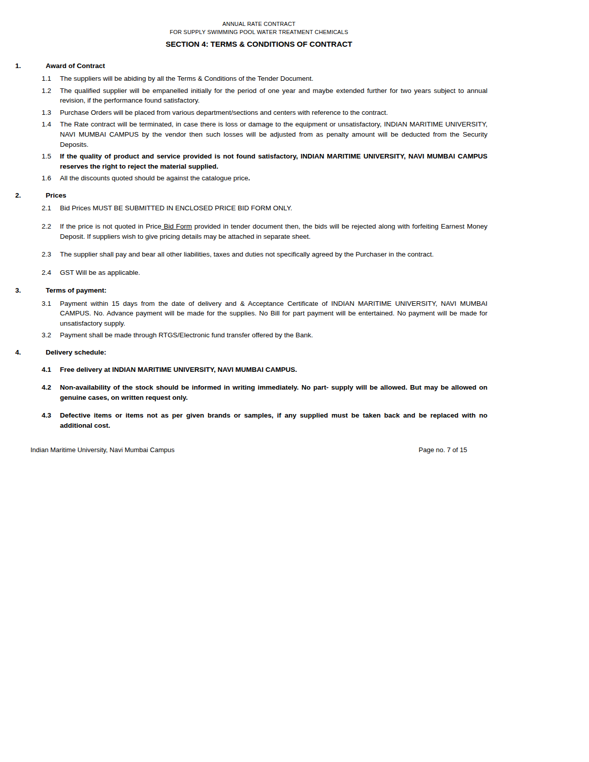ANNUAL RATE CONTRACT
FOR SUPPLY SWIMMING POOL WATER TREATMENT CHEMICALS
SECTION 4: TERMS & CONDITIONS OF CONTRACT
1. Award of Contract
1.1 The suppliers will be abiding by all the Terms & Conditions of the Tender Document.
1.2 The qualified supplier will be empanelled initially for the period of one year and maybe extended further for two years subject to annual revision, if the performance found satisfactory.
1.3 Purchase Orders will be placed from various department/sections and centers with reference to the contract.
1.4 The Rate contract will be terminated, in case there is loss or damage to the equipment or unsatisfactory, INDIAN MARITIME UNIVERSITY, NAVI MUMBAI CAMPUS by the vendor then such losses will be adjusted from as penalty amount will be deducted from the Security Deposits.
1.5 If the quality of product and service provided is not found satisfactory, INDIAN MARITIME UNIVERSITY, NAVI MUMBAI CAMPUS reserves the right to reject the material supplied.
1.6 All the discounts quoted should be against the catalogue price.
2. Prices
2.1 Bid Prices MUST BE SUBMITTED IN ENCLOSED PRICE BID FORM ONLY.
2.2 If the price is not quoted in Price Bid Form provided in tender document then, the bids will be rejected along with forfeiting Earnest Money Deposit. If suppliers wish to give pricing details may be attached in separate sheet.
2.3 The supplier shall pay and bear all other liabilities, taxes and duties not specifically agreed by the Purchaser in the contract.
2.4 GST Will be as applicable.
3. Terms of payment:
3.1 Payment within 15 days from the date of delivery and & Acceptance Certificate of INDIAN MARITIME UNIVERSITY, NAVI MUMBAI CAMPUS. No. Advance payment will be made for the supplies. No Bill for part payment will be entertained. No payment will be made for unsatisfactory supply.
3.2 Payment shall be made through RTGS/Electronic fund transfer offered by the Bank.
4. Delivery schedule:
4.1 Free delivery at INDIAN MARITIME UNIVERSITY, NAVI MUMBAI CAMPUS.
4.2 Non-availability of the stock should be informed in writing immediately. No part- supply will be allowed. But may be allowed on genuine cases, on written request only.
4.3 Defective items or items not as per given brands or samples, if any supplied must be taken back and be replaced with no additional cost.
Indian Maritime University, Navi Mumbai Campus
Page no. 7 of 15